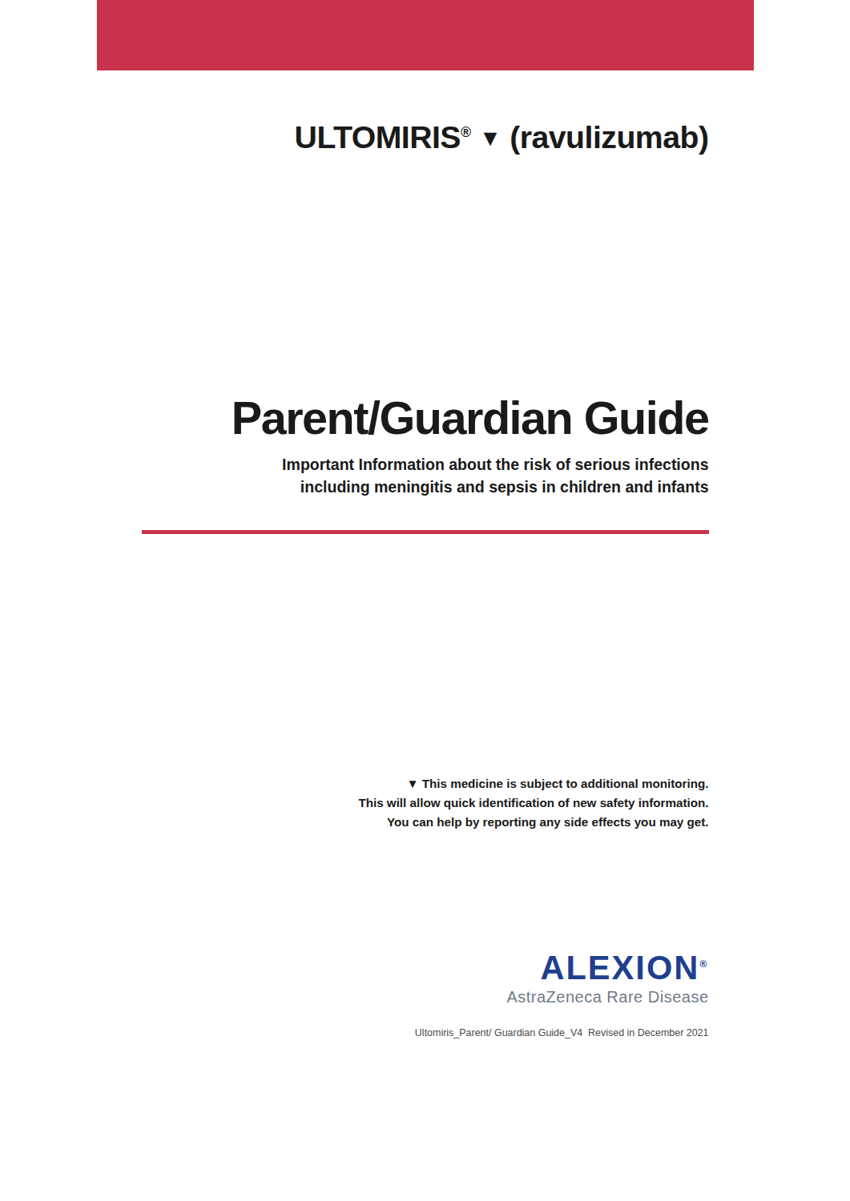ULTOMIRIS® ▼ (ravulizumab)
Parent/Guardian Guide
Important Information about the risk of serious infections
including meningitis and sepsis in children and infants
▼ This medicine is subject to additional monitoring.
This will allow quick identification of new safety information.
You can help by reporting any side effects you may get.
ALEXION®
AstraZeneca Rare Disease
Ultomiris_Parent/ Guardian Guide_V4 Revised in December 2021